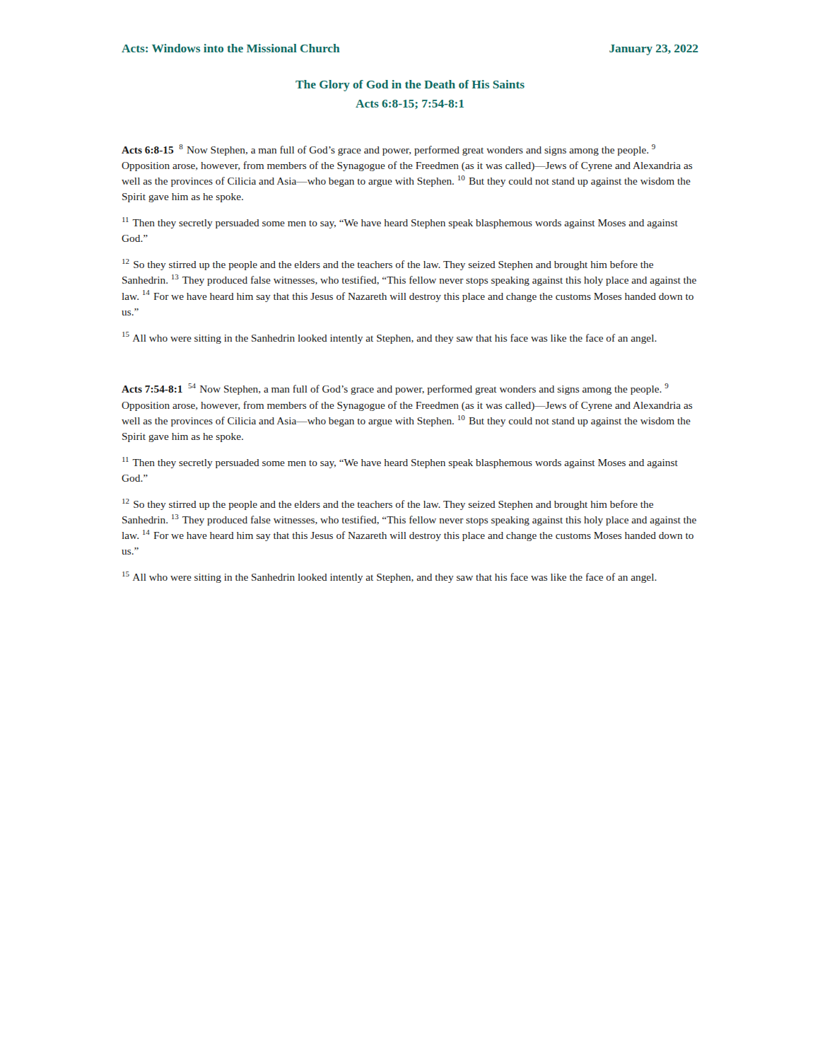Acts: Windows into the Missional Church
January 23, 2022
The Glory of God in the Death of His Saints
Acts 6:8-15; 7:54-8:1
Acts 6:8-15 8 Now Stephen, a man full of God’s grace and power, performed great wonders and signs among the people. 9 Opposition arose, however, from members of the Synagogue of the Freedmen (as it was called)—Jews of Cyrene and Alexandria as well as the provinces of Cilicia and Asia—who began to argue with Stephen. 10 But they could not stand up against the wisdom the Spirit gave him as he spoke.
11 Then they secretly persuaded some men to say, “We have heard Stephen speak blasphemous words against Moses and against God.”
12 So they stirred up the people and the elders and the teachers of the law. They seized Stephen and brought him before the Sanhedrin. 13 They produced false witnesses, who testified, “This fellow never stops speaking against this holy place and against the law. 14 For we have heard him say that this Jesus of Nazareth will destroy this place and change the customs Moses handed down to us.”
15 All who were sitting in the Sanhedrin looked intently at Stephen, and they saw that his face was like the face of an angel.
Acts 7:54-8:1 54 Now Stephen, a man full of God’s grace and power, performed great wonders and signs among the people. 9 Opposition arose, however, from members of the Synagogue of the Freedmen (as it was called)—Jews of Cyrene and Alexandria as well as the provinces of Cilicia and Asia—who began to argue with Stephen. 10 But they could not stand up against the wisdom the Spirit gave him as he spoke.
11 Then they secretly persuaded some men to say, “We have heard Stephen speak blasphemous words against Moses and against God.”
12 So they stirred up the people and the elders and the teachers of the law. They seized Stephen and brought him before the Sanhedrin. 13 They produced false witnesses, who testified, “This fellow never stops speaking against this holy place and against the law. 14 For we have heard him say that this Jesus of Nazareth will destroy this place and change the customs Moses handed down to us.”
15 All who were sitting in the Sanhedrin looked intently at Stephen, and they saw that his face was like the face of an angel.